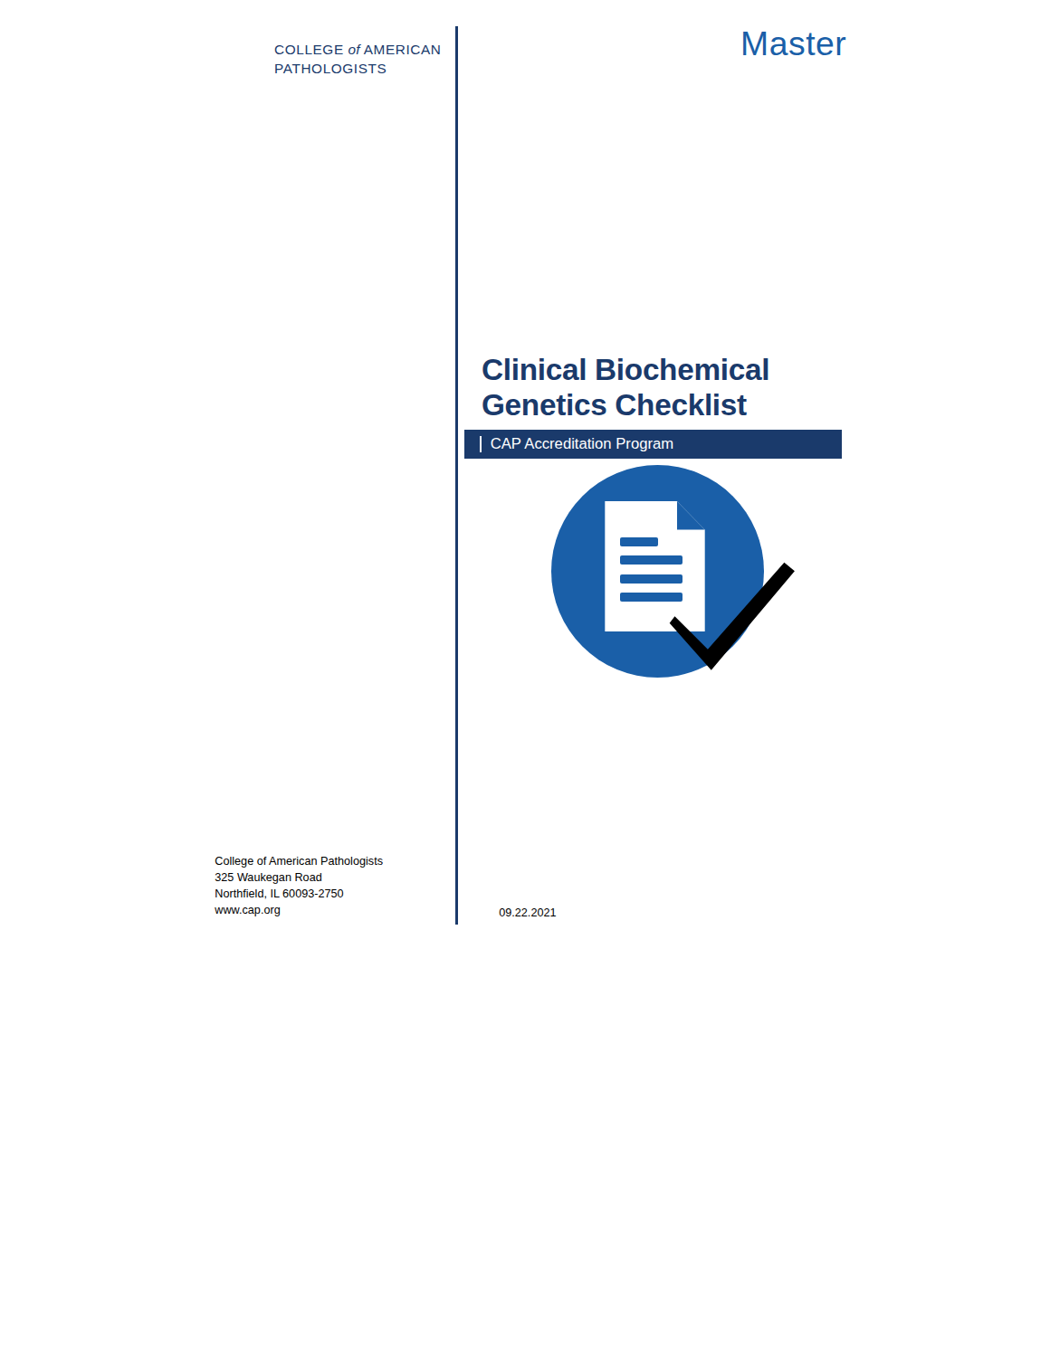Master
COLLEGE of AMERICAN
PATHOLOGISTS
Clinical Biochemical
Genetics Checklist
CAP Accreditation Program
College of American Pathologists
325 Waukegan Road
Northfield, IL 60093-2750
www.cap.org
09.22.2021